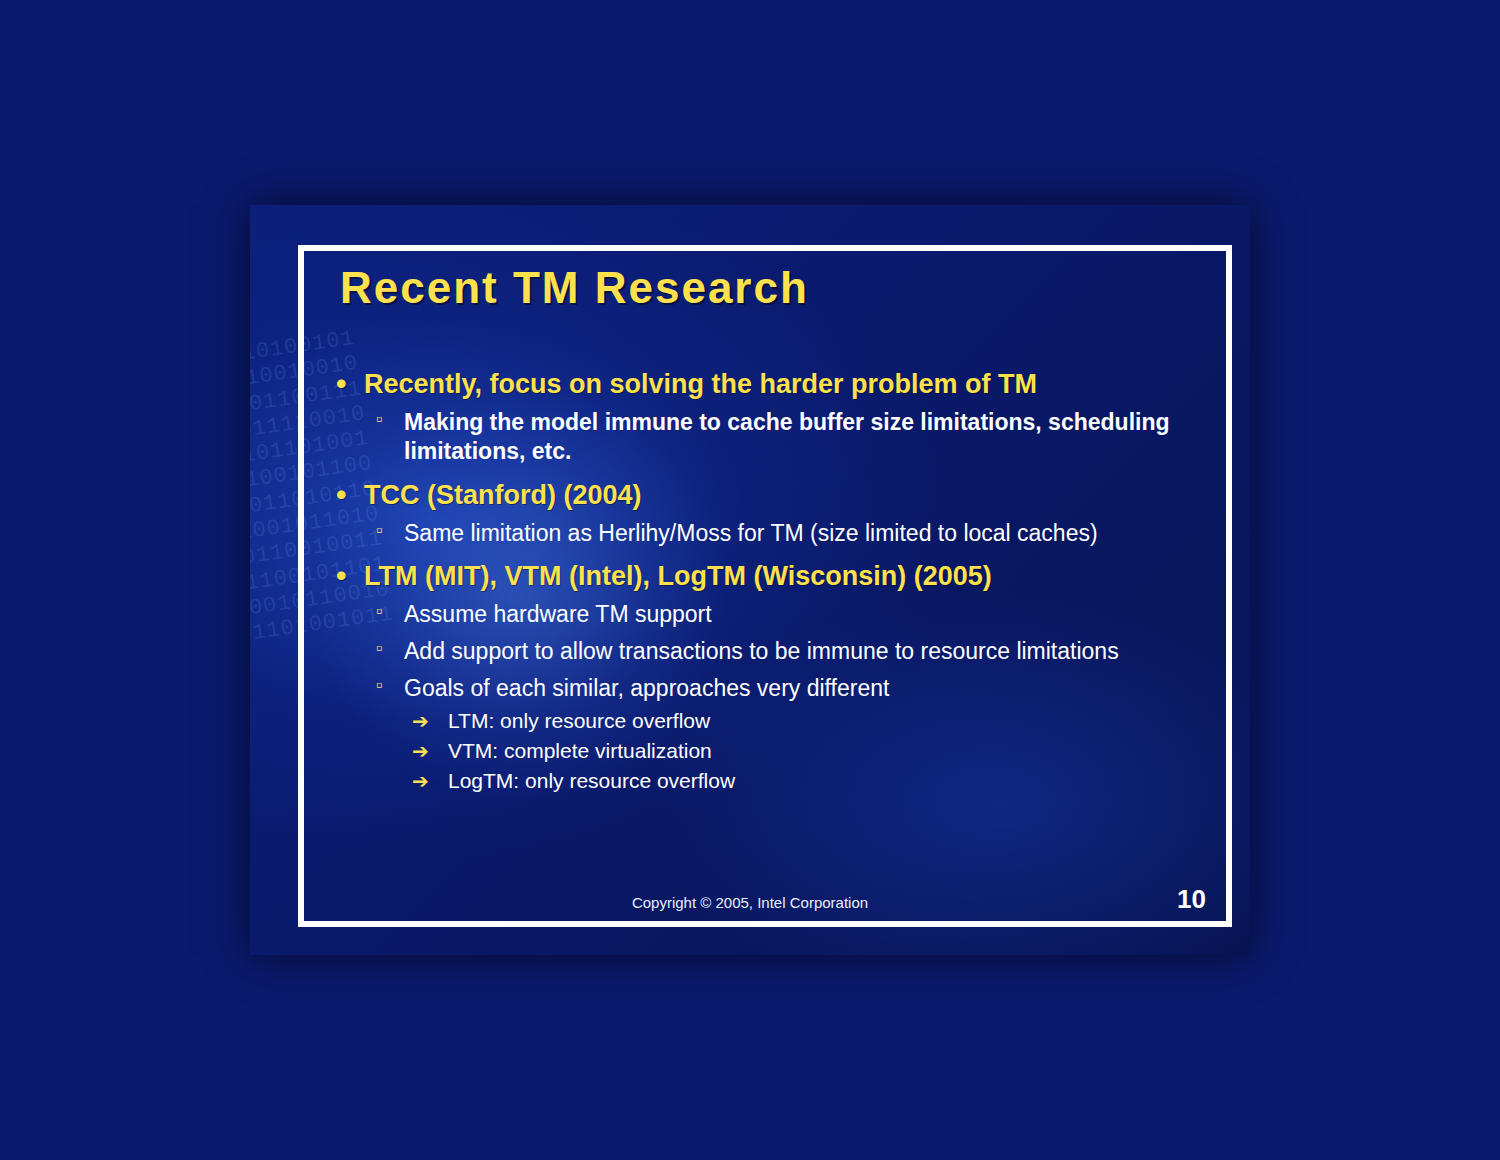0110100101 0010010010 1001100111 0011110010 0101101001 1100101100 0011010110 1001011010 0110010011 1100101101 0010110010 1101001011
Recent TM Research
Recently, focus on solving the harder problem of TM
Making the model immune to cache buffer size limitations, scheduling limitations, etc.
TCC (Stanford) (2004)
Same limitation as Herlihy/Moss for TM (size limited to local caches)
LTM (MIT), VTM (Intel), LogTM (Wisconsin) (2005)
Assume hardware TM support
Add support to allow transactions to be immune to resource limitations
Goals of each similar, approaches very different
LTM: only resource overflow
VTM: complete virtualization
LogTM: only resource overflow
Copyright © 2005, Intel Corporation
10